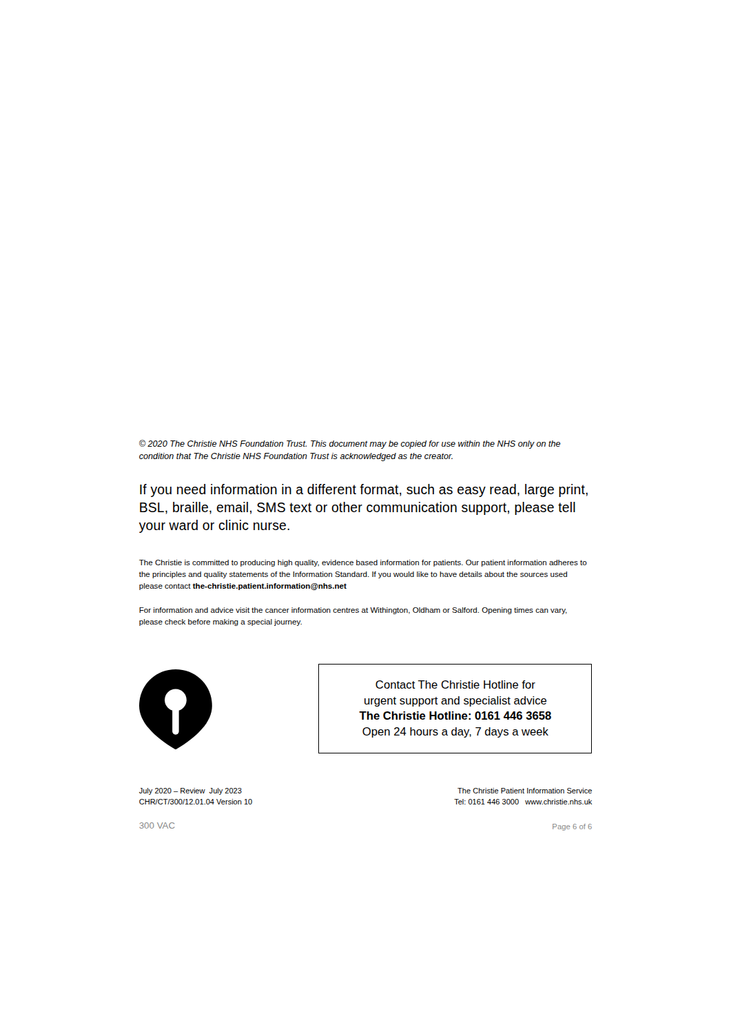© 2020 The Christie NHS Foundation Trust. This document may be copied for use within the NHS only on the condition that The Christie NHS Foundation Trust is acknowledged as the creator.
If you need information in a different format, such as easy read, large print, BSL, braille, email, SMS text or other communication support, please tell your ward or clinic nurse.
The Christie is committed to producing high quality, evidence based information for patients. Our patient information adheres to the principles and quality statements of the Information Standard. If you would like to have details about the sources used please contact the-christie.patient.information@nhs.net
For information and advice visit the cancer information centres at Withington, Oldham or Salford. Opening times can vary, please check before making a special journey.
Contact The Christie Hotline for
urgent support and specialist advice
The Christie Hotline: 0161 446 3658
Open 24 hours a day, 7 days a week
July 2020 – Review July 2023
CHR/CT/300/12.01.04 Version 10
The Christie Patient Information Service
Tel: 0161 446 3000 www.christie.nhs.uk
300 VAC
Page 6 of 6